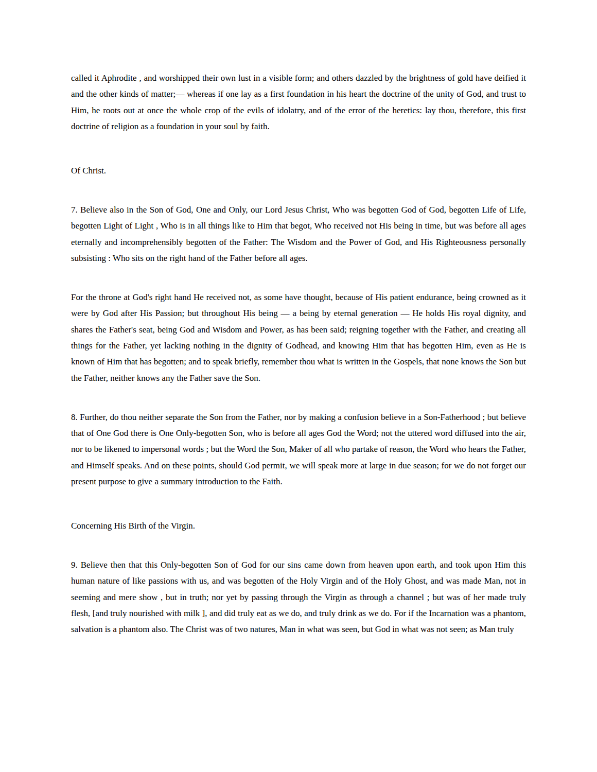called it Aphrodite , and worshipped their own lust in a visible form; and others dazzled by the brightness of gold have deified it and the other kinds of matter;— whereas if one lay as a first foundation in his heart the doctrine of the unity of God, and trust to Him, he roots out at once the whole crop of the evils of idolatry, and of the error of the heretics: lay thou, therefore, this first doctrine of religion as a foundation in your soul by faith.
Of Christ.
7. Believe also in the Son of God, One and Only, our Lord Jesus Christ, Who was begotten God of God, begotten Life of Life, begotten Light of Light , Who is in all things like to Him that begot, Who received not His being in time, but was before all ages eternally and incomprehensibly begotten of the Father: The Wisdom and the Power of God, and His Righteousness personally subsisting : Who sits on the right hand of the Father before all ages.
For the throne at God's right hand He received not, as some have thought, because of His patient endurance, being crowned as it were by God after His Passion; but throughout His being — a being by eternal generation — He holds His royal dignity, and shares the Father's seat, being God and Wisdom and Power, as has been said; reigning together with the Father, and creating all things for the Father, yet lacking nothing in the dignity of Godhead, and knowing Him that has begotten Him, even as He is known of Him that has begotten; and to speak briefly, remember thou what is written in the Gospels, that none knows the Son but the Father, neither knows any the Father save the Son.
8. Further, do thou neither separate the Son from the Father, nor by making a confusion believe in a Son-Fatherhood ; but believe that of One God there is One Only-begotten Son, who is before all ages God the Word; not the uttered word diffused into the air, nor to be likened to impersonal words ; but the Word the Son, Maker of all who partake of reason, the Word who hears the Father, and Himself speaks. And on these points, should God permit, we will speak more at large in due season; for we do not forget our present purpose to give a summary introduction to the Faith.
Concerning His Birth of the Virgin.
9. Believe then that this Only-begotten Son of God for our sins came down from heaven upon earth, and took upon Him this human nature of like passions with us, and was begotten of the Holy Virgin and of the Holy Ghost, and was made Man, not in seeming and mere show , but in truth; nor yet by passing through the Virgin as through a channel ; but was of her made truly flesh, [and truly nourished with milk ], and did truly eat as we do, and truly drink as we do. For if the Incarnation was a phantom, salvation is a phantom also. The Christ was of two natures, Man in what was seen, but God in what was not seen; as Man truly